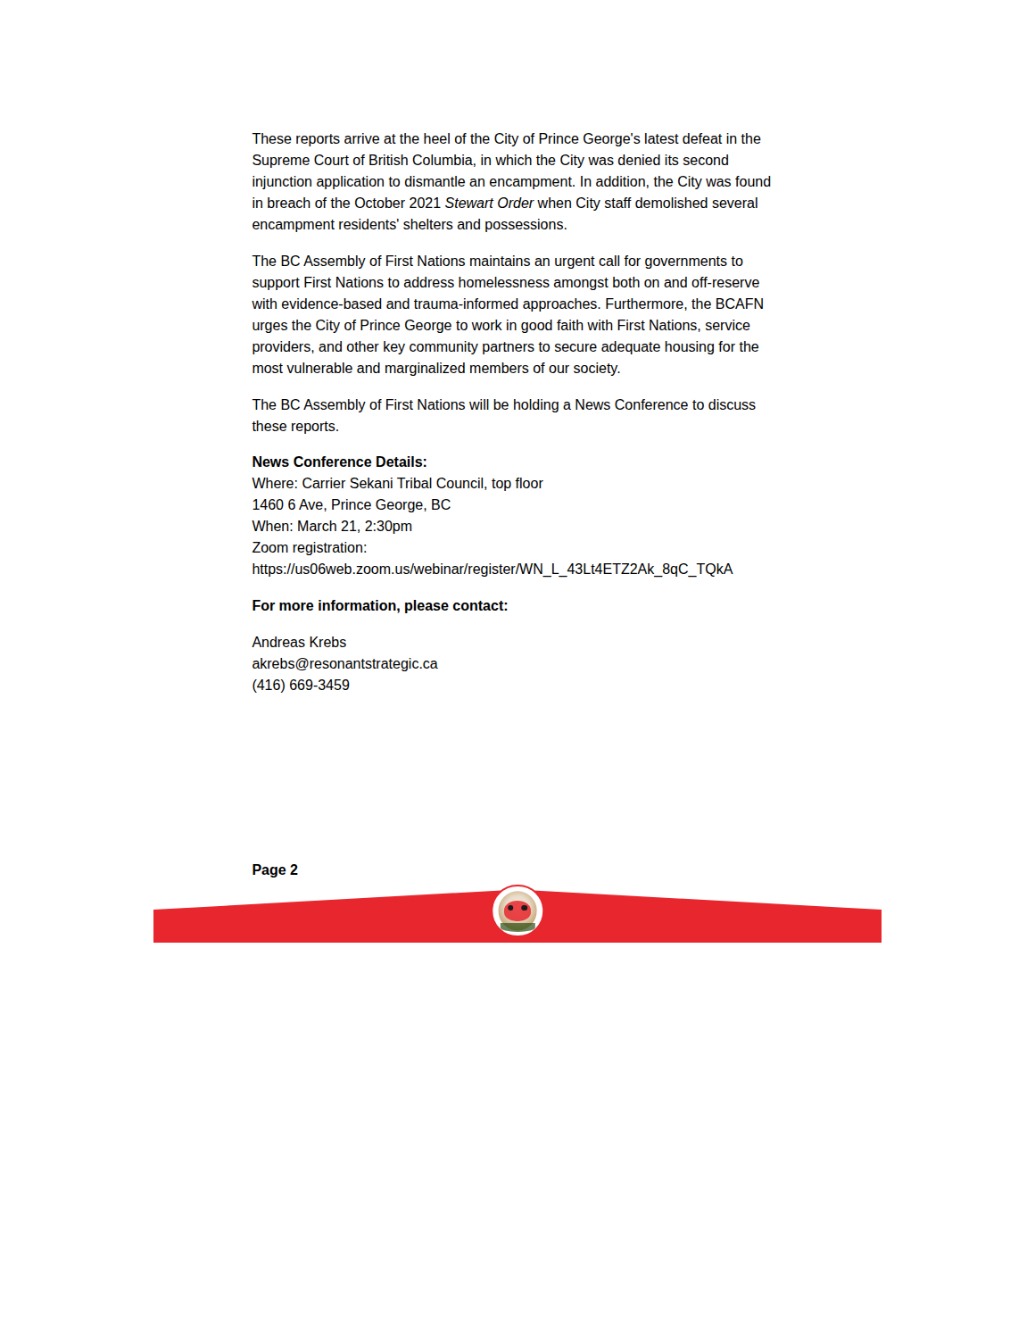These reports arrive at the heel of the City of Prince George's latest defeat in the Supreme Court of British Columbia, in which the City was denied its second injunction application to dismantle an encampment. In addition, the City was found in breach of the October 2021 Stewart Order when City staff demolished several encampment residents' shelters and possessions.
The BC Assembly of First Nations maintains an urgent call for governments to support First Nations to address homelessness amongst both on and off-reserve with evidence-based and trauma-informed approaches. Furthermore, the BCAFN urges the City of Prince George to work in good faith with First Nations, service providers, and other key community partners to secure adequate housing for the most vulnerable and marginalized members of our society.
The BC Assembly of First Nations will be holding a News Conference to discuss these reports.
News Conference Details:
Where: Carrier Sekani Tribal Council, top floor
1460 6 Ave, Prince George, BC
When: March 21, 2:30pm
Zoom registration: https://us06web.zoom.us/webinar/register/WN_L_43Lt4ETZ2Ak_8qC_TQkA
For more information, please contact:
Andreas Krebs
akrebs@resonantstrategic.ca
(416) 669-3459
Page 2